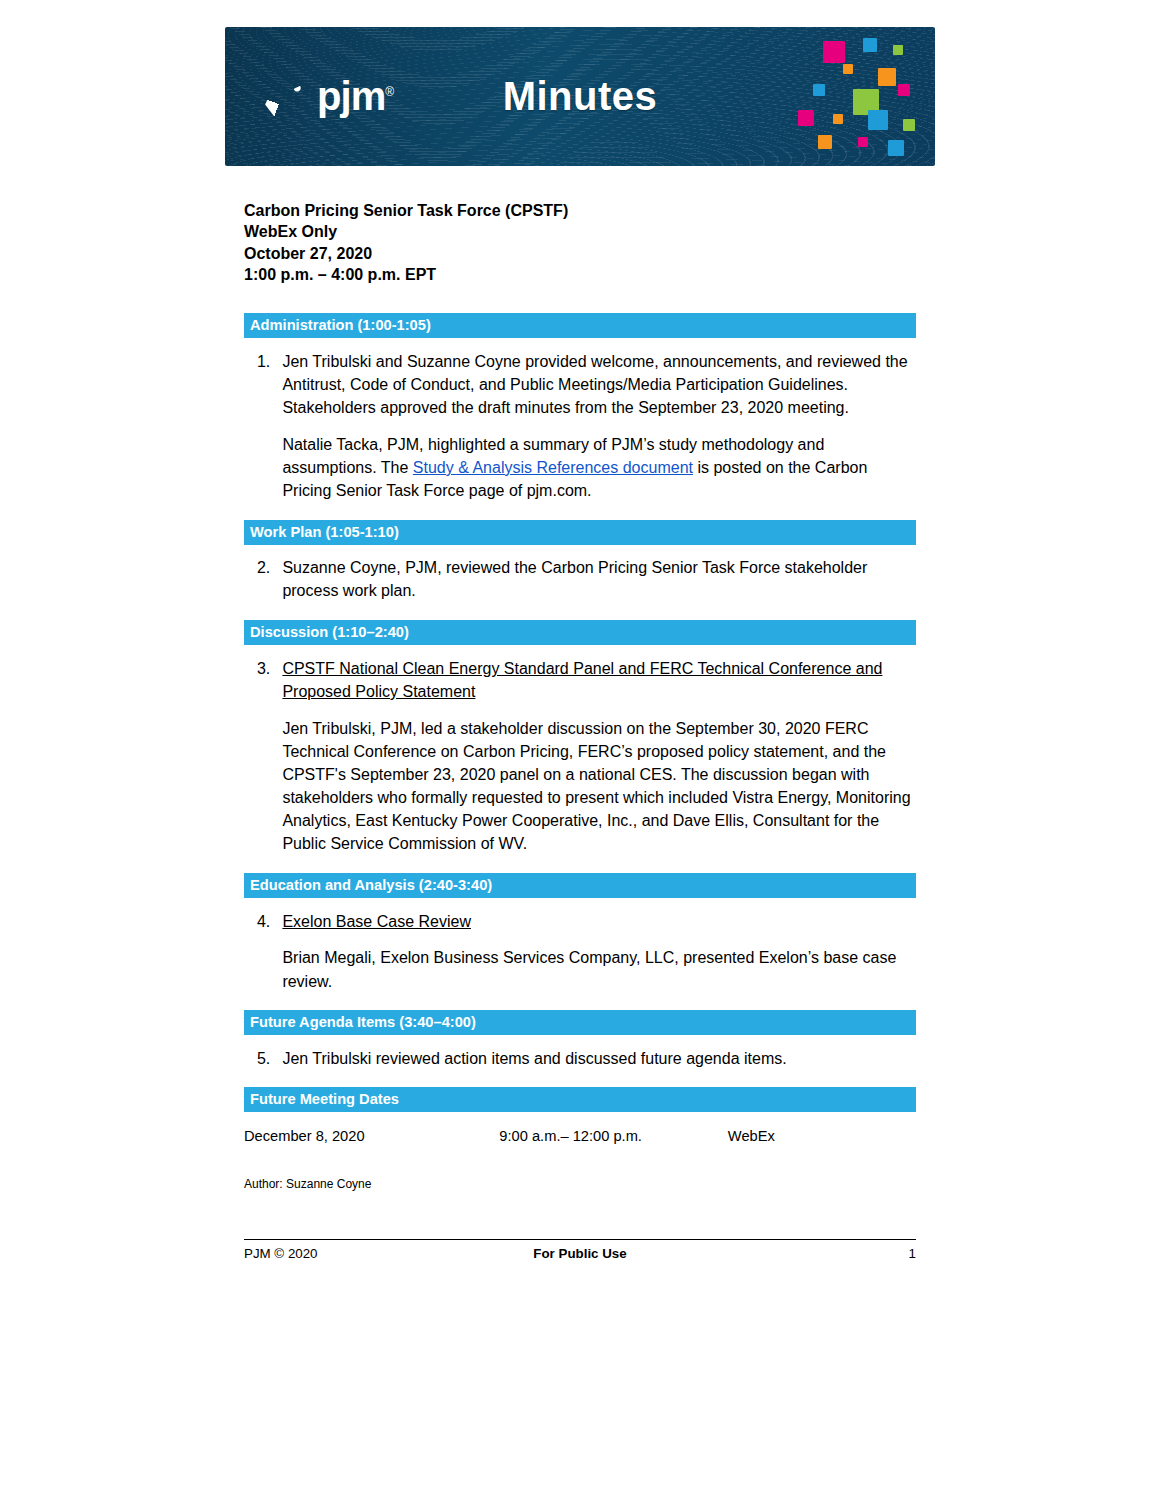pjm®
Minutes
Carbon Pricing Senior Task Force (CPSTF)
WebEx Only
October 27, 2020
1:00 p.m. – 4:00 p.m. EPT
Administration (1:00-1:05)
Jen Tribulski and Suzanne Coyne provided welcome, announcements, and reviewed the Antitrust, Code of Conduct, and Public Meetings/Media Participation Guidelines. Stakeholders approved the draft minutes from the September 23, 2020 meeting.
Natalie Tacka, PJM, highlighted a summary of PJM’s study methodology and assumptions. The Study & Analysis References document is posted on the Carbon Pricing Senior Task Force page of pjm.com.
Work Plan (1:05-1:10)
Suzanne Coyne, PJM, reviewed the Carbon Pricing Senior Task Force stakeholder process work plan.
Discussion (1:10–2:40)
CPSTF National Clean Energy Standard Panel and FERC Technical Conference and Proposed Policy Statement
Jen Tribulski, PJM, led a stakeholder discussion on the September 30, 2020 FERC Technical Conference on Carbon Pricing, FERC’s proposed policy statement, and the CPSTF's September 23, 2020 panel on a national CES. The discussion began with stakeholders who formally requested to present which included Vistra Energy, Monitoring Analytics, East Kentucky Power Cooperative, Inc., and Dave Ellis, Consultant for the Public Service Commission of WV.
Education and Analysis (2:40-3:40)
Exelon Base Case Review
Brian Megali, Exelon Business Services Company, LLC, presented Exelon’s base case review.
Future Agenda Items (3:40–4:00)
Jen Tribulski reviewed action items and discussed future agenda items.
Future Meeting Dates
| December 8, 2020 | 9:00 a.m.– 12:00 p.m. | WebEx |
Author: Suzanne Coyne
PJM © 2020
For Public Use
1